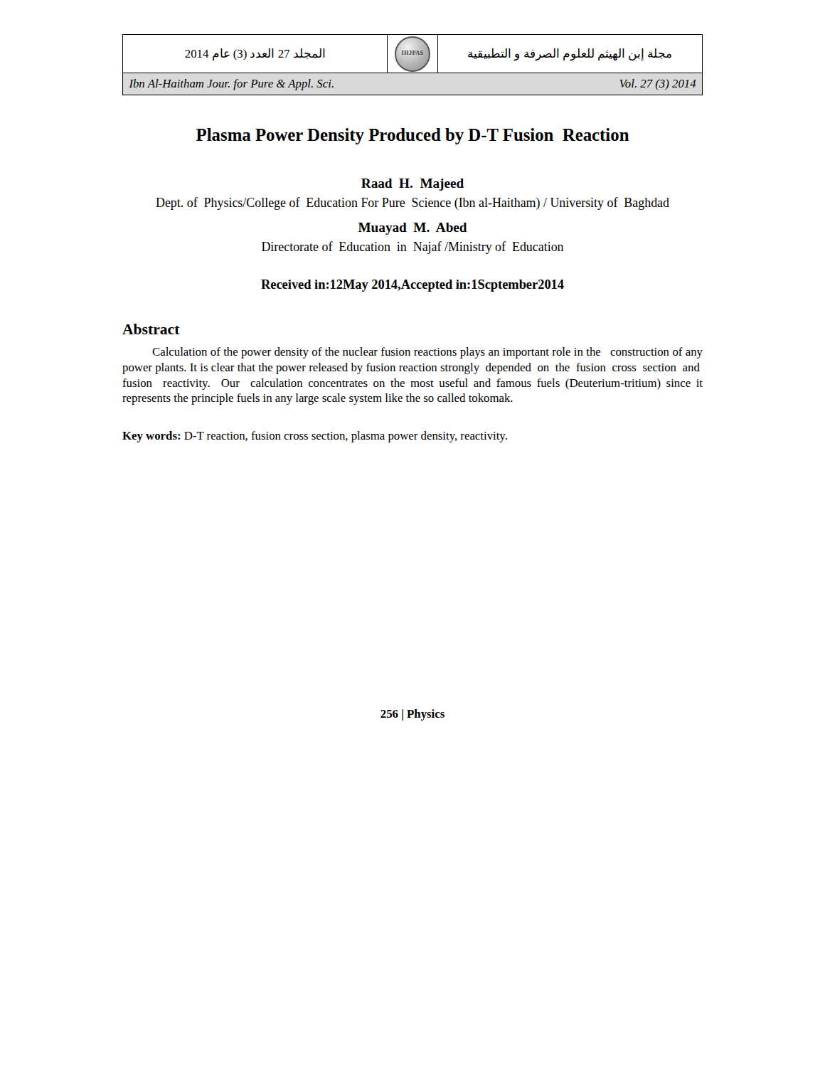المجلد 27 العدد (3) عام 2014
IHJPAS
مجلة إبن الهيثم للعلوم الصرفة و التطبيقية
Ibn Al-Haitham Jour. for Pure & Appl. Sci.
Vol. 27 (3) 2014
Plasma Power Density Produced by D-T Fusion Reaction
Raad H. Majeed
Dept. of Physics/College of Education For Pure Science (Ibn al-Haitham) / University of Baghdad
Muayad M. Abed
Directorate of Education in Najaf /Ministry of Education
Received in:12May 2014,Accepted in:1Scptember2014
Abstract
Calculation of the power density of the nuclear fusion reactions plays an important role in the construction of any power plants. It is clear that the power released by fusion reaction strongly depended on the fusion cross section and fusion reactivity. Our calculation concentrates on the most useful and famous fuels (Deuterium-tritium) since it represents the principle fuels in any large scale system like the so called tokomak.
Key words: D-T reaction, fusion cross section, plasma power density, reactivity.
256 | Physics